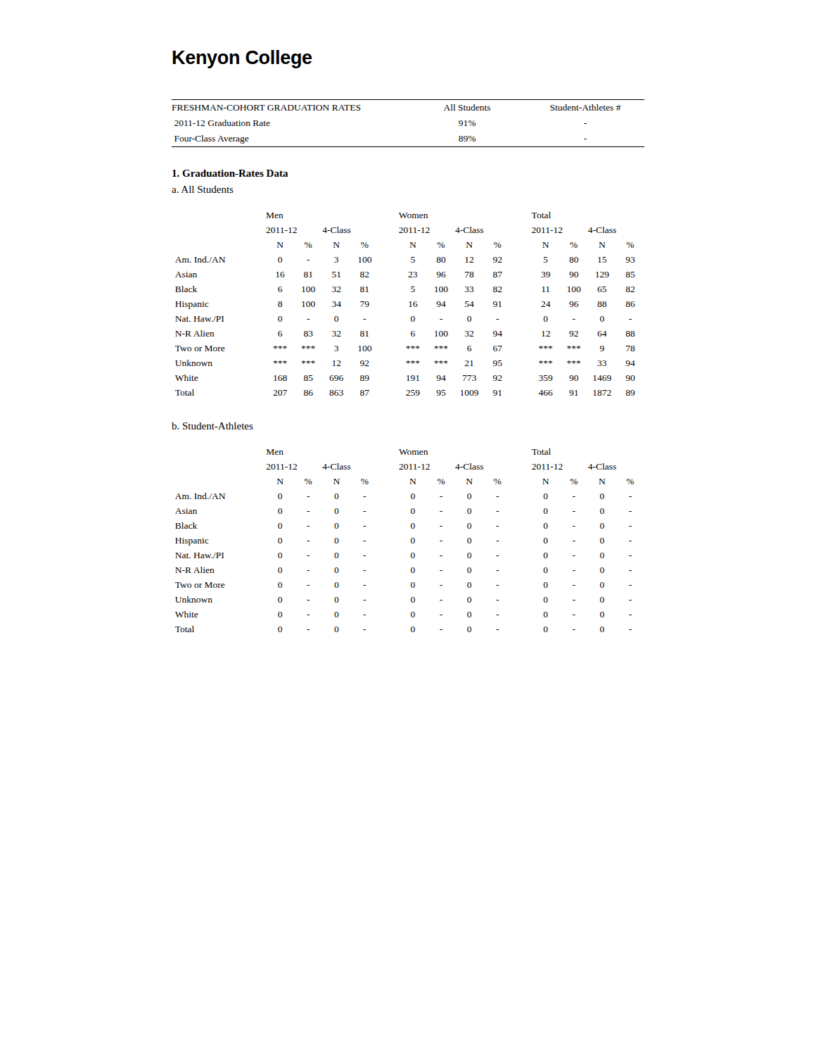Kenyon College
| FRESHMAN-COHORT GRADUATION RATES | All Students | Student-Athletes # |
| 2011-12 Graduation Rate | 91% | - |
| Four-Class Average | 89% | - |
1. Graduation-Rates Data
a. All Students
| | Men | | Women | | Total |
| | 2011-12 | 4-Class | | 2011-12 | 4-Class | | 2011-12 | 4-Class |
| | N | % | N | % | | N | % | N | % | | N | % | N | % |
| Am. Ind./AN | 0 | - | 3 | 100 | | 5 | 80 | 12 | 92 | | 5 | 80 | 15 | 93 |
| Asian | 16 | 81 | 51 | 82 | | 23 | 96 | 78 | 87 | | 39 | 90 | 129 | 85 |
| Black | 6 | 100 | 32 | 81 | | 5 | 100 | 33 | 82 | | 11 | 100 | 65 | 82 |
| Hispanic | 8 | 100 | 34 | 79 | | 16 | 94 | 54 | 91 | | 24 | 96 | 88 | 86 |
| Nat. Haw./PI | 0 | - | 0 | - | | 0 | - | 0 | - | | 0 | - | 0 | - |
| N-R Alien | 6 | 83 | 32 | 81 | | 6 | 100 | 32 | 94 | | 12 | 92 | 64 | 88 |
| Two or More | *** | *** | 3 | 100 | | *** | *** | 6 | 67 | | *** | *** | 9 | 78 |
| Unknown | *** | *** | 12 | 92 | | *** | *** | 21 | 95 | | *** | *** | 33 | 94 |
| White | 168 | 85 | 696 | 89 | | 191 | 94 | 773 | 92 | | 359 | 90 | 1469 | 90 |
| Total | 207 | 86 | 863 | 87 | | 259 | 95 | 1009 | 91 | | 466 | 91 | 1872 | 89 |
b. Student-Athletes
| | Men | | Women | | Total |
| | 2011-12 | 4-Class | | 2011-12 | 4-Class | | 2011-12 | 4-Class |
| | N | % | N | % | | N | % | N | % | | N | % | N | % |
| Am. Ind./AN | 0 | - | 0 | - | | 0 | - | 0 | - | | 0 | - | 0 | - |
| Asian | 0 | - | 0 | - | | 0 | - | 0 | - | | 0 | - | 0 | - |
| Black | 0 | - | 0 | - | | 0 | - | 0 | - | | 0 | - | 0 | - |
| Hispanic | 0 | - | 0 | - | | 0 | - | 0 | - | | 0 | - | 0 | - |
| Nat. Haw./PI | 0 | - | 0 | - | | 0 | - | 0 | - | | 0 | - | 0 | - |
| N-R Alien | 0 | - | 0 | - | | 0 | - | 0 | - | | 0 | - | 0 | - |
| Two or More | 0 | - | 0 | - | | 0 | - | 0 | - | | 0 | - | 0 | - |
| Unknown | 0 | - | 0 | - | | 0 | - | 0 | - | | 0 | - | 0 | - |
| White | 0 | - | 0 | - | | 0 | - | 0 | - | | 0 | - | 0 | - |
| Total | 0 | - | 0 | - | | 0 | - | 0 | - | | 0 | - | 0 | - |